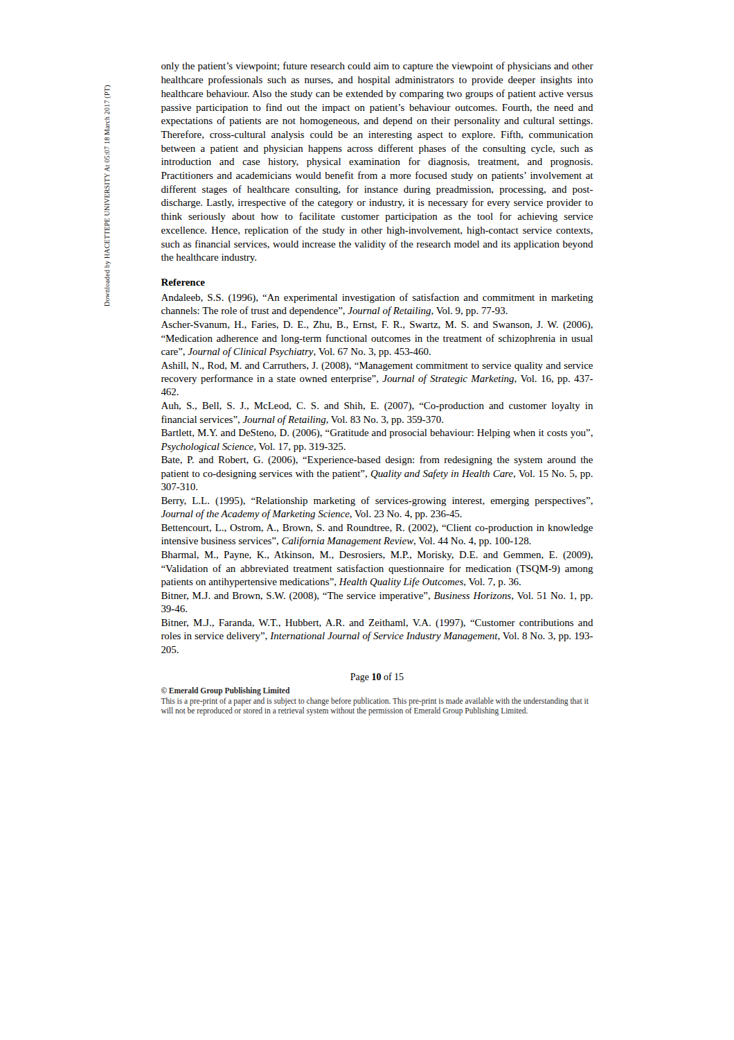Downloaded by HACETTEPE UNIVERSITY At 05:07 18 March 2017 (PT)
only the patient’s viewpoint; future research could aim to capture the viewpoint of physicians and other healthcare professionals such as nurses, and hospital administrators to provide deeper insights into healthcare behaviour. Also the study can be extended by comparing two groups of patient active versus passive participation to find out the impact on patient’s behaviour outcomes. Fourth, the need and expectations of patients are not homogeneous, and depend on their personality and cultural settings. Therefore, cross-cultural analysis could be an interesting aspect to explore. Fifth, communication between a patient and physician happens across different phases of the consulting cycle, such as introduction and case history, physical examination for diagnosis, treatment, and prognosis. Practitioners and academicians would benefit from a more focused study on patients’ involvement at different stages of healthcare consulting, for instance during preadmission, processing, and post-discharge. Lastly, irrespective of the category or industry, it is necessary for every service provider to think seriously about how to facilitate customer participation as the tool for achieving service excellence. Hence, replication of the study in other high-involvement, high-contact service contexts, such as financial services, would increase the validity of the research model and its application beyond the healthcare industry.
Reference
Andaleeb, S.S. (1996), “An experimental investigation of satisfaction and commitment in marketing channels: The role of trust and dependence”, Journal of Retailing, Vol. 9, pp. 77-93.
Ascher-Svanum, H., Faries, D. E., Zhu, B., Ernst, F. R., Swartz, M. S. and Swanson, J. W. (2006), “Medication adherence and long-term functional outcomes in the treatment of schizophrenia in usual care”, Journal of Clinical Psychiatry, Vol. 67 No. 3, pp. 453-460.
Ashill, N., Rod, M. and Carruthers, J. (2008), “Management commitment to service quality and service recovery performance in a state owned enterprise”, Journal of Strategic Marketing, Vol. 16, pp. 437-462.
Auh, S., Bell, S. J., McLeod, C. S. and Shih, E. (2007), “Co-production and customer loyalty in financial services”, Journal of Retailing, Vol. 83 No. 3, pp. 359-370.
Bartlett, M.Y. and DeSteno, D. (2006), “Gratitude and prosocial behaviour: Helping when it costs you”, Psychological Science, Vol. 17, pp. 319-325.
Bate, P. and Robert, G. (2006), “Experience-based design: from redesigning the system around the patient to co-designing services with the patient”, Quality and Safety in Health Care, Vol. 15 No. 5, pp. 307-310.
Berry, L.L. (1995), “Relationship marketing of services-growing interest, emerging perspectives”, Journal of the Academy of Marketing Science, Vol. 23 No. 4, pp. 236-45.
Bettencourt, L., Ostrom, A., Brown, S. and Roundtree, R. (2002), “Client co-production in knowledge intensive business services”, California Management Review, Vol. 44 No. 4, pp. 100-128.
Bharmal, M., Payne, K., Atkinson, M., Desrosiers, M.P., Morisky, D.E. and Gemmen, E. (2009), “Validation of an abbreviated treatment satisfaction questionnaire for medication (TSQM-9) among patients on antihypertensive medications”, Health Quality Life Outcomes, Vol. 7, p. 36.
Bitner, M.J. and Brown, S.W. (2008), “The service imperative”, Business Horizons, Vol. 51 No. 1, pp. 39-46.
Bitner, M.J., Faranda, W.T., Hubbert, A.R. and Zeithaml, V.A. (1997), “Customer contributions and roles in service delivery”, International Journal of Service Industry Management, Vol. 8 No. 3, pp. 193-205.
Page 10 of 15
© Emerald Group Publishing Limited
This is a pre-print of a paper and is subject to change before publication. This pre-print is made available with the understanding that it will not be reproduced or stored in a retrieval system without the permission of Emerald Group Publishing Limited.